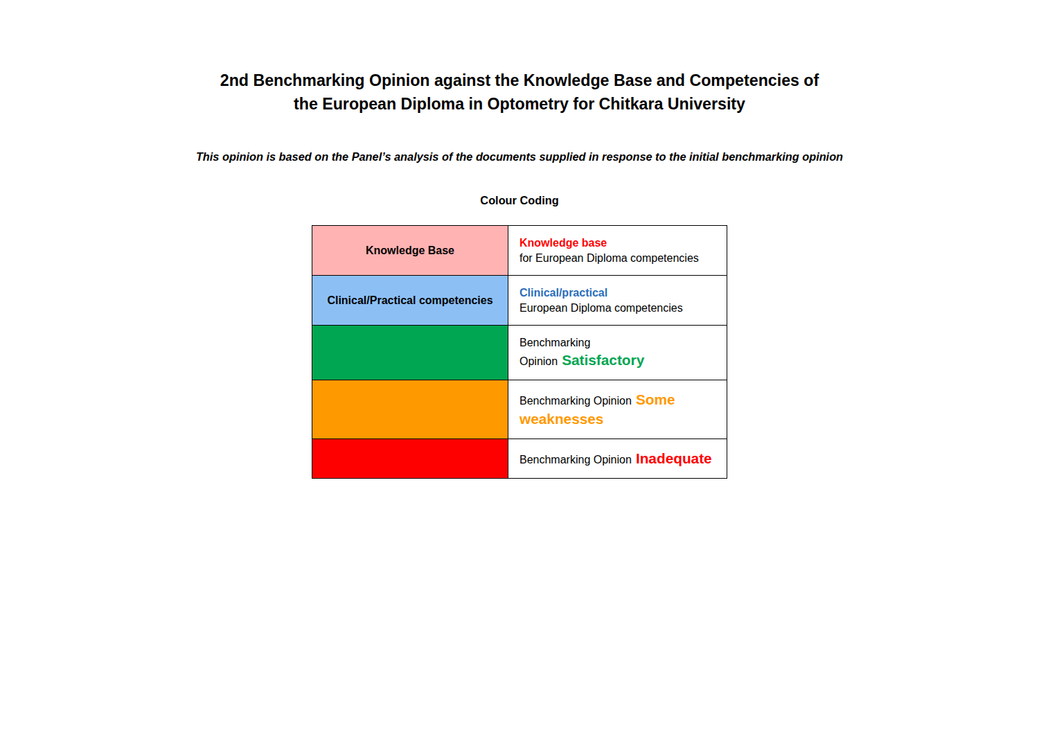2nd Benchmarking Opinion against the Knowledge Base and Competencies of the European Diploma in Optometry for Chitkara University
This opinion is based on the Panel’s analysis of the documents supplied in response to the initial benchmarking opinion
Colour Coding
| Knowledge Base | Knowledge base for European Diploma competencies |
| Clinical/Practical competencies | Clinical/practical European Diploma competencies |
| | Benchmarking Opinion Satisfactory |
| | Benchmarking Opinion Some weaknesses |
| | Benchmarking Opinion Inadequate |